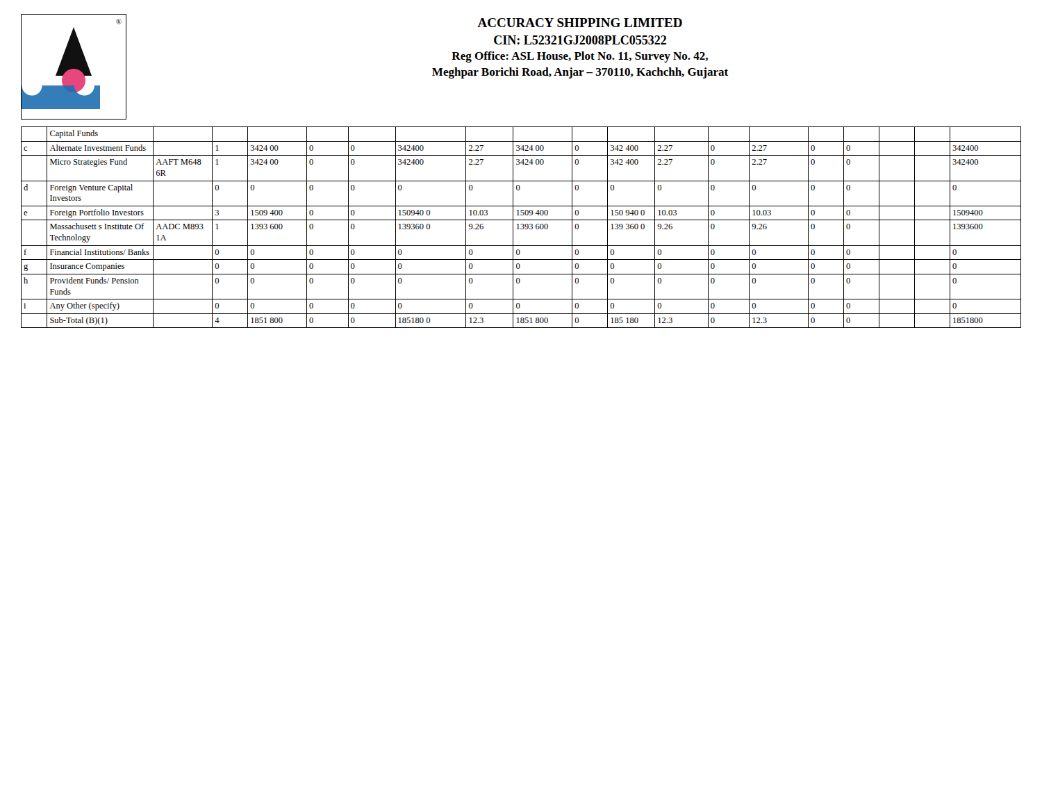®
ACCURACY SHIPPING LIMITED
CIN: L52321GJ2008PLC055322
Reg Office: ASL House, Plot No. 11, Survey No. 42,
Meghpar Borichi Road, Anjar – 370110, Kachchh, Gujarat
| | Capital Funds | | | | | | | | | | | | | | | | | | |
| c | Alternate Investment Funds | | 1 | 3424 00 | 0 | 0 | 342400 | 2.27 | 3424 00 | 0 | 342 400 | 2.27 | 0 | 2.27 | 0 | 0 | | | 342400 |
| | Micro Strategies Fund | AAFT M648 6R | 1 | 3424 00 | 0 | 0 | 342400 | 2.27 | 3424 00 | 0 | 342 400 | 2.27 | 0 | 2.27 | 0 | 0 | | | 342400 |
| d | Foreign Venture Capital Investors | | 0 | 0 | 0 | 0 | 0 | 0 | 0 | 0 | 0 | 0 | 0 | 0 | 0 | 0 | | | 0 |
| e | Foreign Portfolio Investors | | 3 | 1509 400 | 0 | 0 | 150940 0 | 10.03 | 1509 400 | 0 | 150 940 0 | 10.03 | 0 | 10.03 | 0 | 0 | | | 1509400 |
| | Massachusett s Institute Of Technology | AADC M893 1A | 1 | 1393 600 | 0 | 0 | 139360 0 | 9.26 | 1393 600 | 0 | 139 360 0 | 9.26 | 0 | 9.26 | 0 | 0 | | | 1393600 |
| f | Financial Institutions/ Banks | | 0 | 0 | 0 | 0 | 0 | 0 | 0 | 0 | 0 | 0 | 0 | 0 | 0 | 0 | | | 0 |
| g | Insurance Companies | | 0 | 0 | 0 | 0 | 0 | 0 | 0 | 0 | 0 | 0 | 0 | 0 | 0 | 0 | | | 0 |
| h | Provident Funds/ Pension Funds | | 0 | 0 | 0 | 0 | 0 | 0 | 0 | 0 | 0 | 0 | 0 | 0 | 0 | 0 | | | 0 |
| i | Any Other (specify) | | 0 | 0 | 0 | 0 | 0 | 0 | 0 | 0 | 0 | 0 | 0 | 0 | 0 | 0 | | | 0 |
| | Sub-Total (B)(1) | | 4 | 1851 800 | 0 | 0 | 185180 0 | 12.3 | 1851 800 | 0 | 185 180 | 12.3 | 0 | 12.3 | 0 | 0 | | | 1851800 |